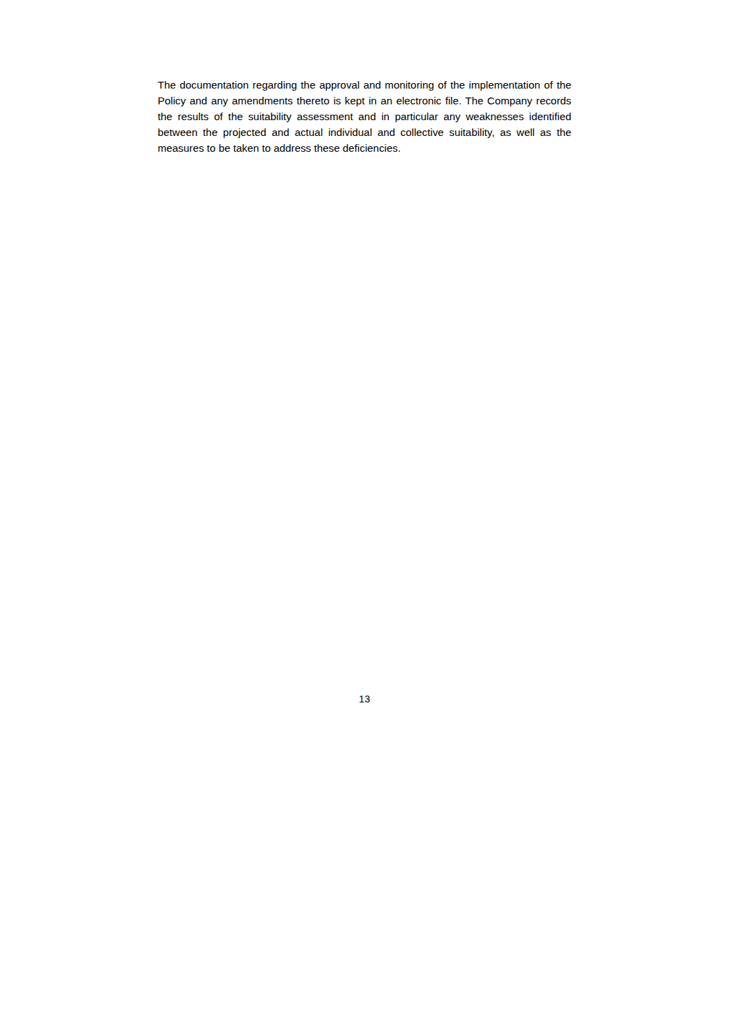The documentation regarding the approval and monitoring of the implementation of the Policy and any amendments thereto is kept in an electronic file. The Company records the results of the suitability assessment and in particular any weaknesses identified between the projected and actual individual and collective suitability, as well as the measures to be taken to address these deficiencies.
13